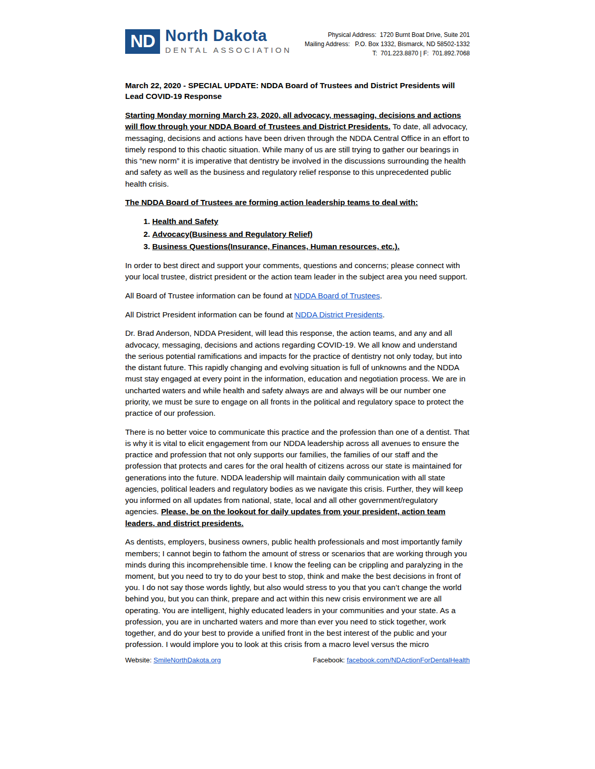ND
North Dakota
DENTAL ASSOCIATION
Physical Address: 1720 Burnt Boat Drive, Suite 201
Mailing Address: P.O. Box 1332, Bismarck, ND 58502-1332
T: 701.223.8870 | F: 701.892.7068
March 22, 2020 - SPECIAL UPDATE: NDDA Board of Trustees and District Presidents will Lead COVID-19 Response
Starting Monday morning March 23, 2020, all advocacy, messaging, decisions and actions will flow through your NDDA Board of Trustees and District Presidents. To date, all advocacy, messaging, decisions and actions have been driven through the NDDA Central Office in an effort to timely respond to this chaotic situation. While many of us are still trying to gather our bearings in this “new norm” it is imperative that dentistry be involved in the discussions surrounding the health and safety as well as the business and regulatory relief response to this unprecedented public health crisis.
The NDDA Board of Trustees are forming action leadership teams to deal with:
Health and Safety
Advocacy(Business and Regulatory Relief)
Business Questions(Insurance, Finances, Human resources, etc.).
In order to best direct and support your comments, questions and concerns; please connect with your local trustee, district president or the action team leader in the subject area you need support.
All Board of Trustee information can be found at NDDA Board of Trustees.
All District President information can be found at NDDA District Presidents.
Dr. Brad Anderson, NDDA President, will lead this response, the action teams, and any and all advocacy, messaging, decisions and actions regarding COVID-19. We all know and understand the serious potential ramifications and impacts for the practice of dentistry not only today, but into the distant future. This rapidly changing and evolving situation is full of unknowns and the NDDA must stay engaged at every point in the information, education and negotiation process. We are in uncharted waters and while health and safety always are and always will be our number one priority, we must be sure to engage on all fronts in the political and regulatory space to protect the practice of our profession.
There is no better voice to communicate this practice and the profession than one of a dentist. That is why it is vital to elicit engagement from our NDDA leadership across all avenues to ensure the practice and profession that not only supports our families, the families of our staff and the profession that protects and cares for the oral health of citizens across our state is maintained for generations into the future. NDDA leadership will maintain daily communication with all state agencies, political leaders and regulatory bodies as we navigate this crisis. Further, they will keep you informed on all updates from national, state, local and all other government/regulatory agencies. Please, be on the lookout for daily updates from your president, action team leaders, and district presidents.
As dentists, employers, business owners, public health professionals and most importantly family members; I cannot begin to fathom the amount of stress or scenarios that are working through you minds during this incomprehensible time. I know the feeling can be crippling and paralyzing in the moment, but you need to try to do your best to stop, think and make the best decisions in front of you. I do not say those words lightly, but also would stress to you that you can’t change the world behind you, but you can think, prepare and act within this new crisis environment we are all operating. You are intelligent, highly educated leaders in your communities and your state. As a profession, you are in uncharted waters and more than ever you need to stick together, work together, and do your best to provide a unified front in the best interest of the public and your profession. I would implore you to look at this crisis from a macro level versus the micro
Website: SmileNorthDakota.org
Facebook: facebook.com/NDActionForDentalHealth